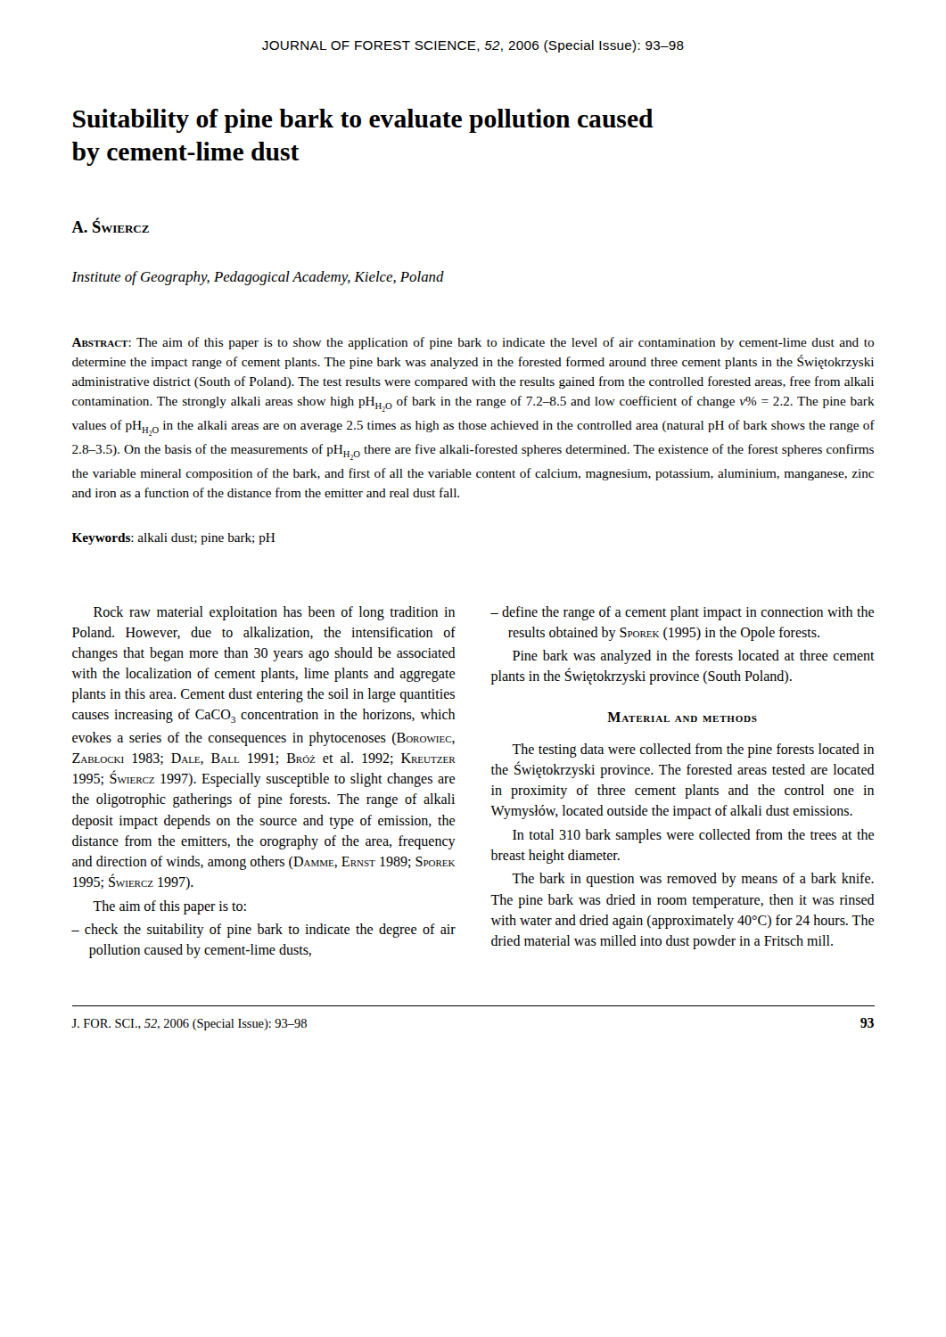JOURNAL OF FOREST SCIENCE, 52, 2006 (Special Issue): 93–98
Suitability of pine bark to evaluate pollution caused
by cement-lime dust
A. Świercz
Institute of Geography, Pedagogical Academy, Kielce, Poland
Abstract: The aim of this paper is to show the application of pine bark to indicate the level of air contamination by cement-lime dust and to determine the impact range of cement plants. The pine bark was analyzed in the forested formed around three cement plants in the Świętokrzyski administrative district (South of Poland). The test results were compared with the results gained from the controlled forested areas, free from alkali contamination. The strongly alkali areas show high pHH2O of bark in the range of 7.2–8.5 and low coefficient of change v% = 2.2. The pine bark values of pHH2O in the alkali areas are on average 2.5 times as high as those achieved in the controlled area (natural pH of bark shows the range of 2.8–3.5). On the basis of the measurements of pHH2O there are five alkali-forested spheres determined. The existence of the forest spheres confirms the variable mineral composition of the bark, and first of all the variable content of calcium, magnesium, potassium, aluminium, manganese, zinc and iron as a function of the distance from the emitter and real dust fall.
Keywords: alkali dust; pine bark; pH
Rock raw material exploitation has been of long tradition in Poland. However, due to alkalization, the intensification of changes that began more than 30 years ago should be associated with the localization of cement plants, lime plants and aggregate plants in this area. Cement dust entering the soil in large quantities causes increasing of CaCO3 concentration in the horizons, which evokes a series of the consequences in phytocenoses (Borowiec, Zabłocki 1983; Dale, Ball 1991; Bróż et al. 1992; Kreutzer 1995; Świercz 1997). Especially susceptible to slight changes are the oligotrophic gatherings of pine forests. The range of alkali deposit impact depends on the source and type of emission, the distance from the emitters, the orography of the area, frequency and direction of winds, among others (Damme, Ernst 1989; Sporek 1995; Świercz 1997).
The aim of this paper is to:
– check the suitability of pine bark to indicate the degree of air pollution caused by cement-lime dusts,
– define the range of a cement plant impact in connection with the results obtained by Sporek (1995) in the Opole forests.
Pine bark was analyzed in the forests located at three cement plants in the Świętokrzyski province (South Poland).
Material and methods
The testing data were collected from the pine forests located in the Świętokrzyski province. The forested areas tested are located in proximity of three cement plants and the control one in Wymysłów, located outside the impact of alkali dust emissions.
In total 310 bark samples were collected from the trees at the breast height diameter.
The bark in question was removed by means of a bark knife. The pine bark was dried in room temperature, then it was rinsed with water and dried again (approximately 40°C) for 24 hours. The dried material was milled into dust powder in a Fritsch mill.
J. FOR. SCI., 52, 2006 (Special Issue): 93–98 93